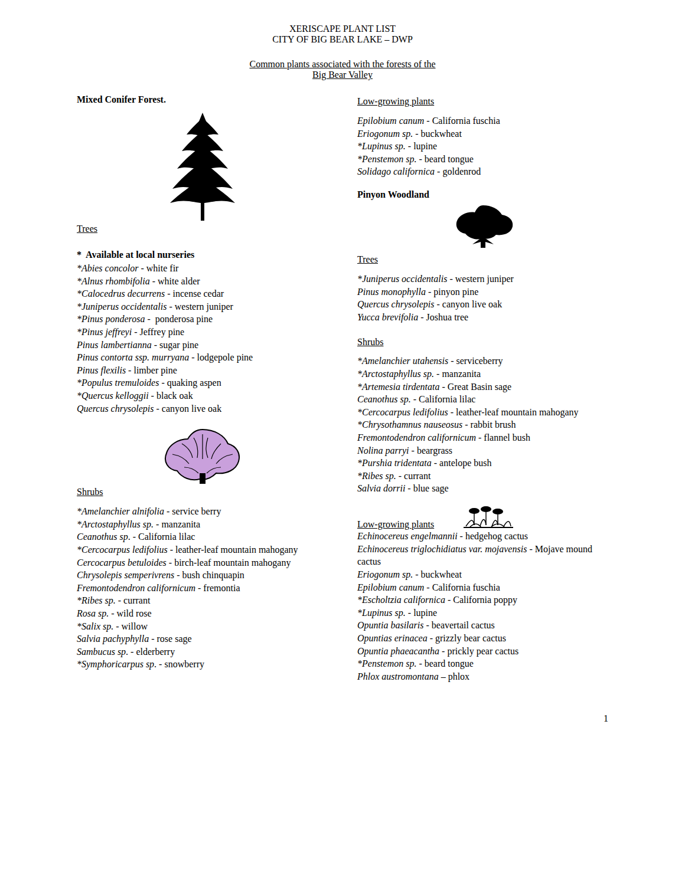XERISCAPE PLANT LIST CITY OF BIG BEAR LAKE – DWP
Common plants associated with the forests of the
Big Bear Valley
Mixed Conifer Forest.
Trees
* Available at local nurseries
*Abies concolor - white fir
*Alnus rhombifolia - white alder
*Calocedrus decurrens - incense cedar
*Juniperus occidentalis - western juniper
*Pinus ponderosa - ponderosa pine
*Pinus jeffreyi - Jeffrey pine
Pinus lambertianna - sugar pine
Pinus contorta ssp. murryana - lodgepole pine
Pinus flexilis - limber pine
*Populus tremuloides - quaking aspen
*Quercus kelloggii - black oak
Quercus chrysolepis - canyon live oak
Shrubs
*Amelanchier alnifolia - service berry
*Arctostaphyllus sp. - manzanita
Ceanothus sp. - California lilac
*Cercocarpus ledifolius - leather-leaf mountain mahogany
Cercocarpus betuloides - birch-leaf mountain mahogany
Chrysolepis semperivrens - bush chinquapin
Fremontodendron californicum - fremontia
*Ribes sp. - currant
Rosa sp. - wild rose
*Salix sp. - willow
Salvia pachyphylla - rose sage
Sambucus sp. - elderberry
*Symphoricarpus sp. - snowberry
Low-growing plants
Epilobium canum - California fuschia
Eriogonum sp. - buckwheat
*Lupinus sp. - lupine
*Penstemon sp. - beard tongue
Solidago californica - goldenrod
Pinyon Woodland
Trees
*Juniperus occidentalis - western juniper
Pinus monophylla - pinyon pine
Quercus chrysolepis - canyon live oak
Yucca brevifolia - Joshua tree
Shrubs
*Amelanchier utahensis - serviceberry
*Arctostaphyllus sp. - manzanita
*Artemesia tirdentata - Great Basin sage
Ceanothus sp. - California lilac
*Cercocarpus ledifolius - leather-leaf mountain mahogany
*Chrysothamnus nauseosus - rabbit brush
Fremontodendron californicum - flannel bush
Nolina parryi - beargrass
*Purshia tridentata - antelope bush
*Ribes sp. - currant
Salvia dorrii - blue sage
Low-growing plants
Echinocereus engelmannii - hedgehog cactus
Echinocereus triglochidiatus var. mojavensis - Mojave mound cactus
Eriogonum sp. - buckwheat
Epilobium canum - California fuschia
*Escholtzia californica - California poppy
*Lupinus sp. - lupine
Opuntia basilaris - beavertail cactus
Opuntias erinacea - grizzly bear cactus
Opuntia phaeacantha - prickly pear cactus
*Penstemon sp. - beard tongue
Phlox austromontana – phlox
1